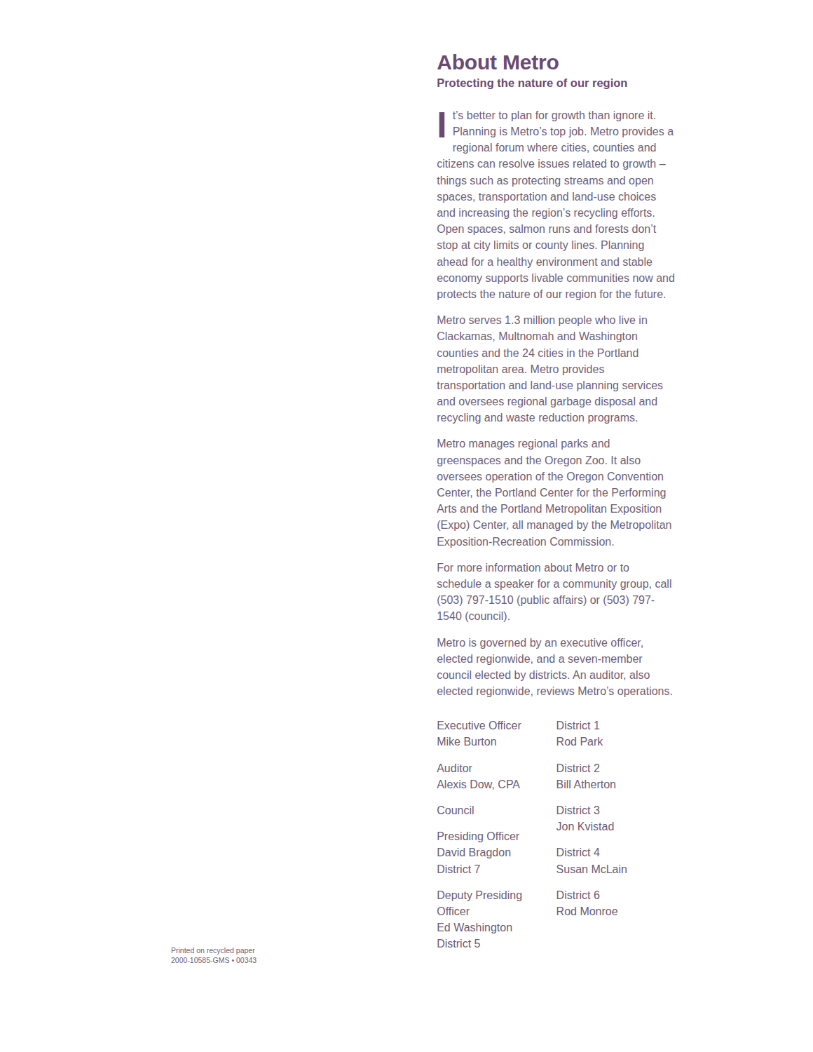About Metro
Protecting the nature of our region
It’s better to plan for growth than ignore it. Planning is Metro’s top job. Metro provides a regional forum where cities, counties and citizens can resolve issues related to growth – things such as protecting streams and open spaces, transportation and land-use choices and increasing the region’s recycling efforts. Open spaces, salmon runs and forests don’t stop at city limits or county lines. Planning ahead for a healthy environment and stable economy supports livable communities now and protects the nature of our region for the future.
Metro serves 1.3 million people who live in Clackamas, Multnomah and Washington counties and the 24 cities in the Portland metropolitan area. Metro provides transportation and land-use planning services and oversees regional garbage disposal and recycling and waste reduction programs.
Metro manages regional parks and greenspaces and the Oregon Zoo. It also oversees operation of the Oregon Convention Center, the Portland Center for the Performing Arts and the Portland Metropolitan Exposition (Expo) Center, all managed by the Metropolitan Exposition-Recreation Commission.
For more information about Metro or to schedule a speaker for a community group, call (503) 797-1510 (public affairs) or (503) 797-1540 (council).
Metro is governed by an executive officer, elected regionwide, and a seven-member council elected by districts. An auditor, also elected regionwide, reviews Metro’s operations.
Executive Officer Mike Burton
Auditor Alexis Dow, CPA
Council
Presiding Officer David Bragdon District 7
Deputy Presiding Officer Ed Washington District 5
District 1 Rod Park
District 2 Bill Atherton
District 3 Jon Kvistad
District 4 Susan McLain
District 6 Rod Monroe
Printed on recycled paper
2000-10585-GMS • 00343